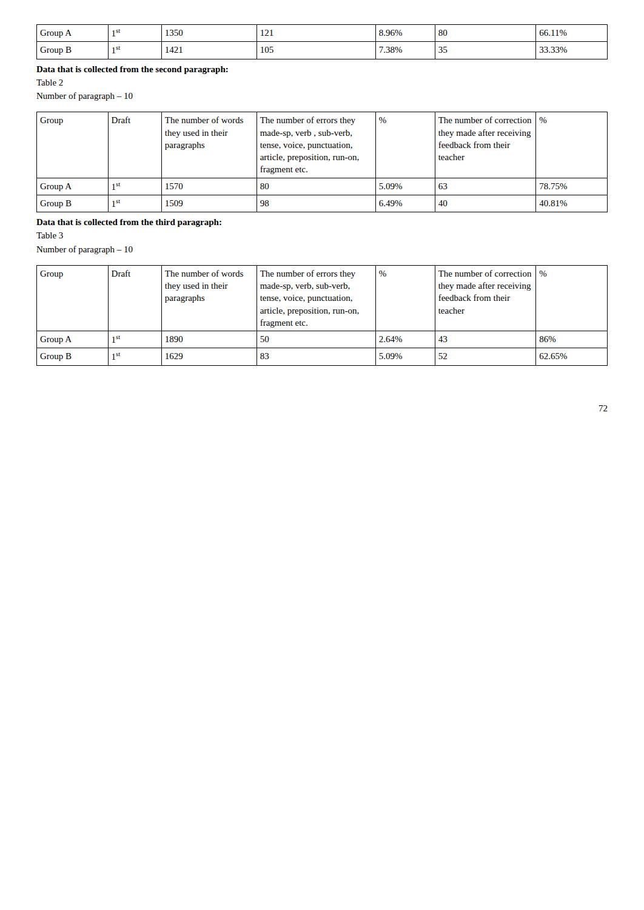| Group A | 1 st | 1350 | 121 | 8.96% | 80 | 66.11% |
| Group B | 1 st | 1421 | 105 | 7.38% | 35 | 33.33% |
Data that is collected from the second paragraph:
Table 2
Number of paragraph – 10
| Group | Draft | The number of words they used in their paragraphs | The number of errors they made-sp, verb , sub-verb, tense, voice, punctuation, article, preposition, run-on, fragment etc. | % | The number of correction they made after receiving feedback from their teacher | % |
| Group A | 1 st | 1570 | 80 | 5.09% | 63 | 78.75% |
| Group B | 1 st | 1509 | 98 | 6.49% | 40 | 40.81% |
Data that is collected from the third paragraph:
Table 3
Number of paragraph – 10
| Group | Draft | The number of words they used in their paragraphs | The number of errors they made-sp, verb, sub-verb, tense, voice, punctuation, article, preposition, run-on, fragment etc. | % | The number of correction they made after receiving feedback from their teacher | % |
| Group A | 1 st | 1890 | 50 | 2.64% | 43 | 86% |
| Group B | 1 st | 1629 | 83 | 5.09% | 52 | 62.65% |
72